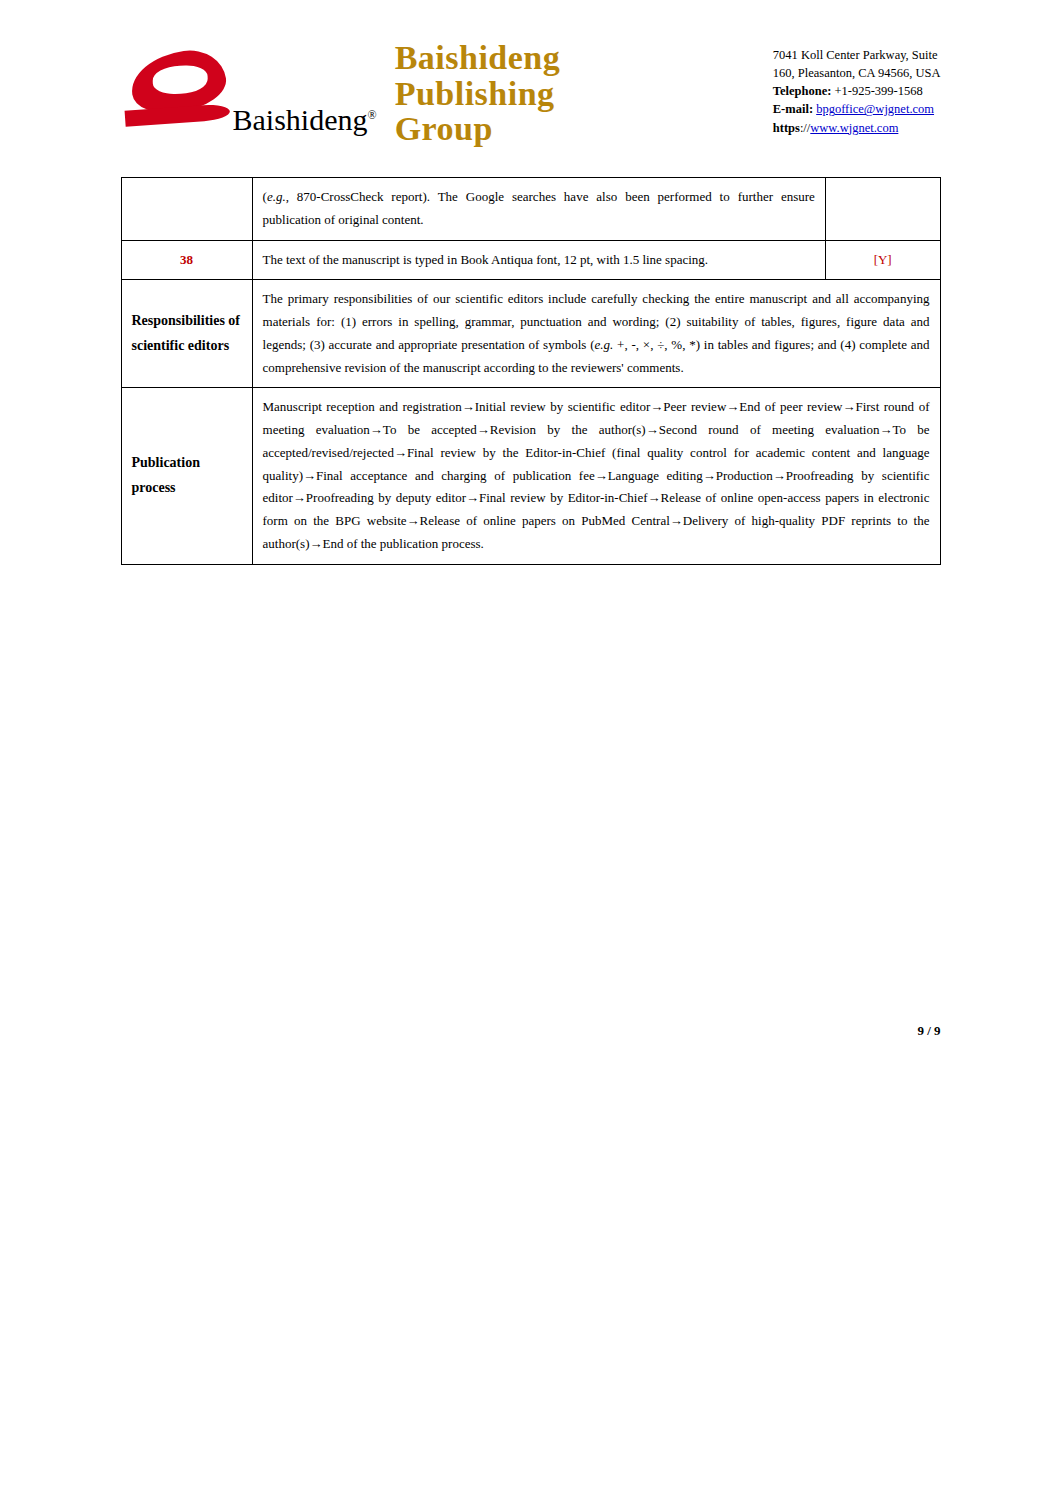Baishideng®
Baishideng
Publishing
Group
7041 Koll Center Parkway, Suite
160, Pleasanton, CA 94566, USA
Telephone: +1-925-399-1568
E-mail: bpgoffice@wjgnet.com
https://www.wjgnet.com
| | ( e.g. , 870-CrossCheck report). The Google searches have also been performed to further ensure publication of original content. | |
| 38 | The text of the manuscript is typed in Book Antiqua font, 12 pt, with 1.5 line spacing. | [Y] |
| Responsibilities of scientific editors | The primary responsibilities of our scientific editors include carefully checking the entire manuscript and all accompanying materials for: (1) errors in spelling, grammar, punctuation and wording; (2) suitability of tables, figures, figure data and legends; (3) accurate and appropriate presentation of symbols ( e.g. +, -, ×, ÷, %, *) in tables and figures; and (4) complete and comprehensive revision of the manuscript according to the reviewers' comments. |
| Publication process | Manuscript reception and registration→Initial review by scientific editor→Peer review→End of peer review→First round of meeting evaluation→To be accepted→Revision by the author(s)→Second round of meeting evaluation→To be accepted/revised/rejected→Final review by the Editor-in-Chief (final quality control for academic content and language quality)→Final acceptance and charging of publication fee→Language editing→Production→Proofreading by scientific editor→Proofreading by deputy editor→Final review by Editor-in-Chief→Release of online open-access papers in electronic form on the BPG website→Release of online papers on PubMed Central→Delivery of high-quality PDF reprints to the author(s)→End of the publication process. |
9 / 9